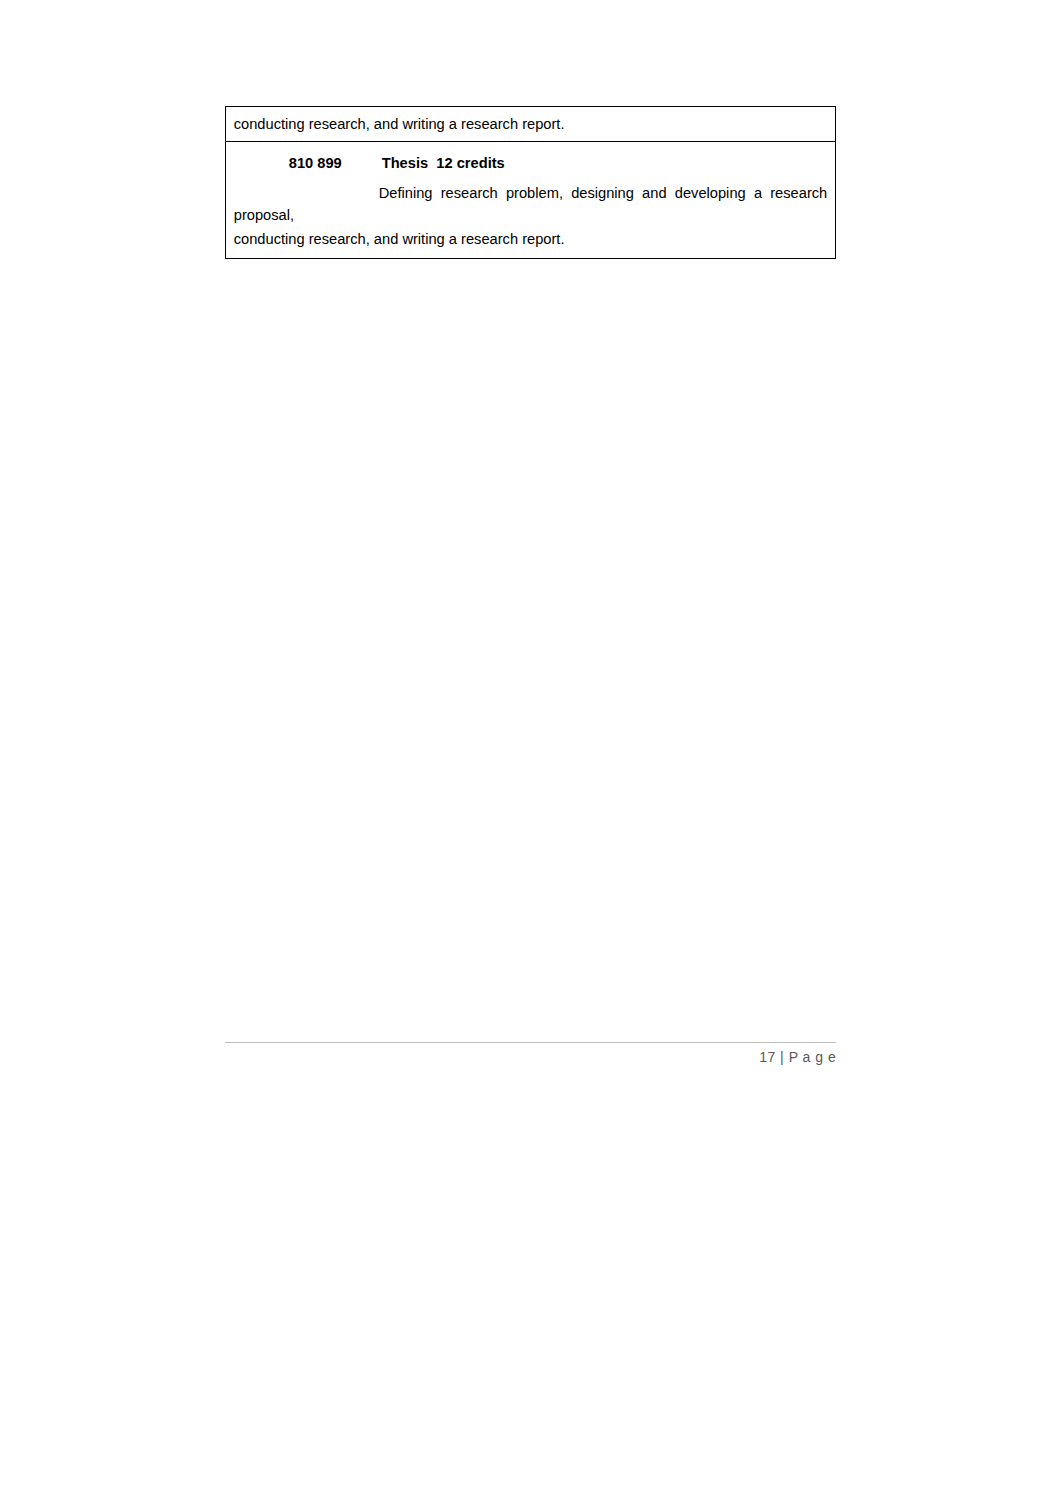conducting research, and writing a research report.
810 899 Thesis 12 credits
Defining research problem, designing and developing a research proposal,
conducting research, and writing a research report.
17 | P a g e